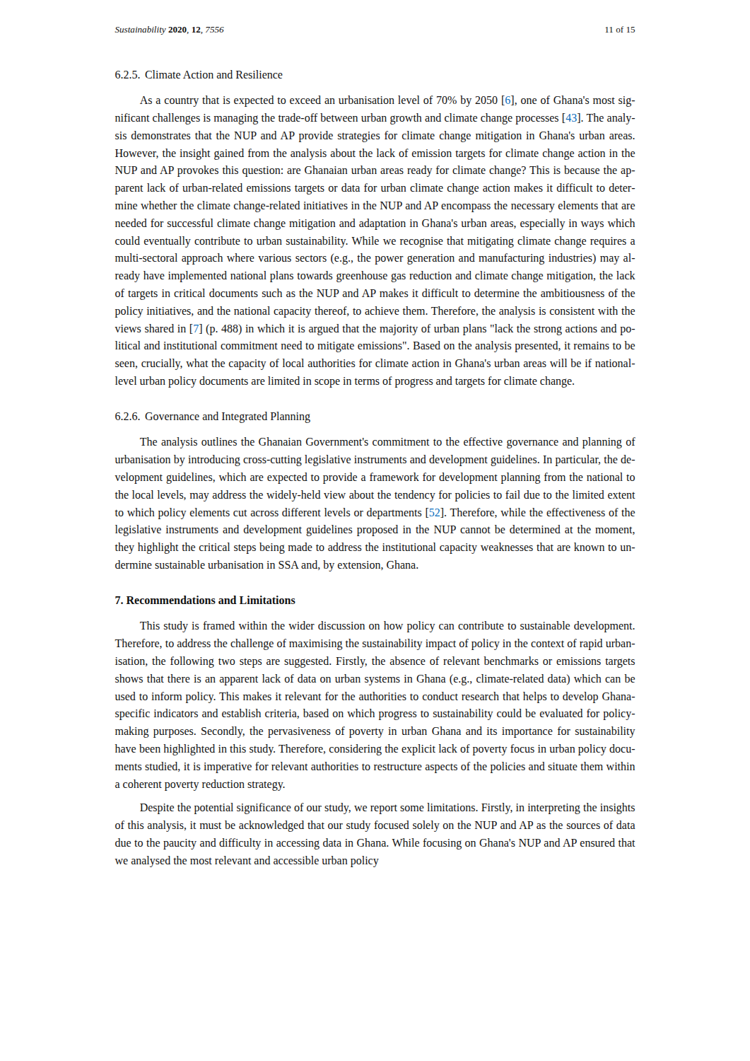Sustainability 2020, 12, 7556 11 of 15
6.2.5. Climate Action and Resilience
As a country that is expected to exceed an urbanisation level of 70% by 2050 [6], one of Ghana's most significant challenges is managing the trade-off between urban growth and climate change processes [43]. The analysis demonstrates that the NUP and AP provide strategies for climate change mitigation in Ghana's urban areas. However, the insight gained from the analysis about the lack of emission targets for climate change action in the NUP and AP provokes this question: are Ghanaian urban areas ready for climate change? This is because the apparent lack of urban-related emissions targets or data for urban climate change action makes it difficult to determine whether the climate change-related initiatives in the NUP and AP encompass the necessary elements that are needed for successful climate change mitigation and adaptation in Ghana's urban areas, especially in ways which could eventually contribute to urban sustainability. While we recognise that mitigating climate change requires a multi-sectoral approach where various sectors (e.g., the power generation and manufacturing industries) may already have implemented national plans towards greenhouse gas reduction and climate change mitigation, the lack of targets in critical documents such as the NUP and AP makes it difficult to determine the ambitiousness of the policy initiatives, and the national capacity thereof, to achieve them. Therefore, the analysis is consistent with the views shared in [7] (p. 488) in which it is argued that the majority of urban plans "lack the strong actions and political and institutional commitment need to mitigate emissions". Based on the analysis presented, it remains to be seen, crucially, what the capacity of local authorities for climate action in Ghana's urban areas will be if national-level urban policy documents are limited in scope in terms of progress and targets for climate change.
6.2.6. Governance and Integrated Planning
The analysis outlines the Ghanaian Government's commitment to the effective governance and planning of urbanisation by introducing cross-cutting legislative instruments and development guidelines. In particular, the development guidelines, which are expected to provide a framework for development planning from the national to the local levels, may address the widely-held view about the tendency for policies to fail due to the limited extent to which policy elements cut across different levels or departments [52]. Therefore, while the effectiveness of the legislative instruments and development guidelines proposed in the NUP cannot be determined at the moment, they highlight the critical steps being made to address the institutional capacity weaknesses that are known to undermine sustainable urbanisation in SSA and, by extension, Ghana.
7. Recommendations and Limitations
This study is framed within the wider discussion on how policy can contribute to sustainable development. Therefore, to address the challenge of maximising the sustainability impact of policy in the context of rapid urbanisation, the following two steps are suggested. Firstly, the absence of relevant benchmarks or emissions targets shows that there is an apparent lack of data on urban systems in Ghana (e.g., climate-related data) which can be used to inform policy. This makes it relevant for the authorities to conduct research that helps to develop Ghana-specific indicators and establish criteria, based on which progress to sustainability could be evaluated for policy-making purposes. Secondly, the pervasiveness of poverty in urban Ghana and its importance for sustainability have been highlighted in this study. Therefore, considering the explicit lack of poverty focus in urban policy documents studied, it is imperative for relevant authorities to restructure aspects of the policies and situate them within a coherent poverty reduction strategy.
Despite the potential significance of our study, we report some limitations. Firstly, in interpreting the insights of this analysis, it must be acknowledged that our study focused solely on the NUP and AP as the sources of data due to the paucity and difficulty in accessing data in Ghana. While focusing on Ghana's NUP and AP ensured that we analysed the most relevant and accessible urban policy